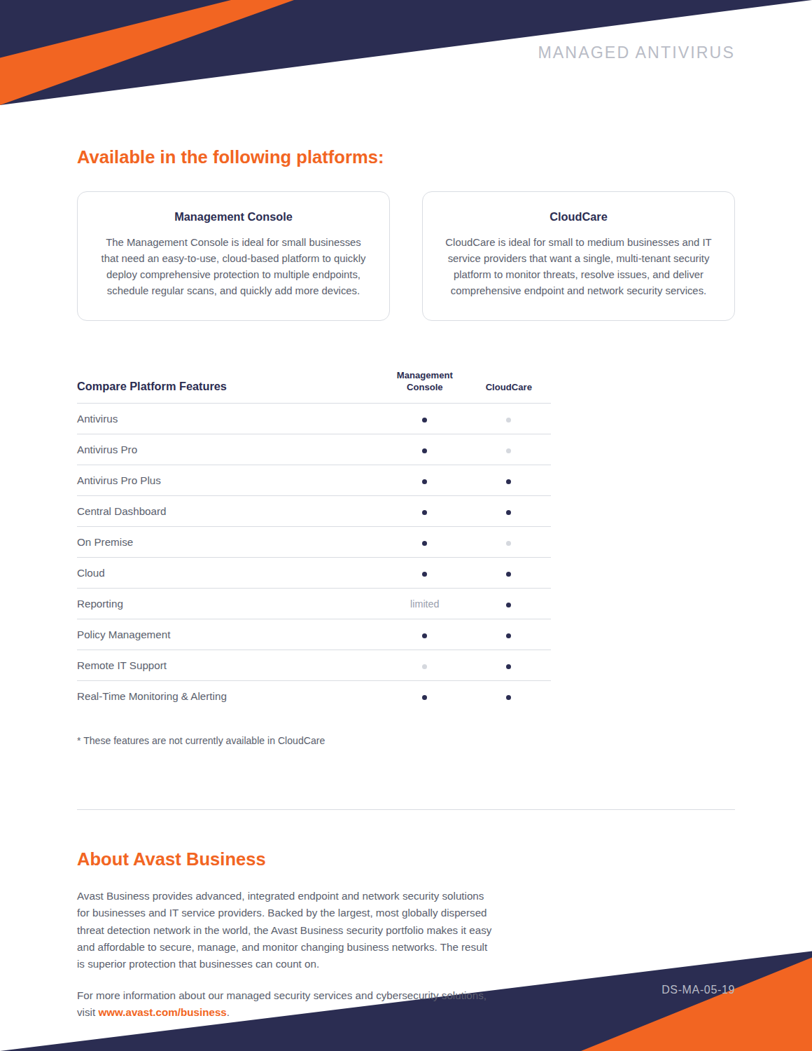Managed Antivirus
Available in the following platforms:
Management Console
The Management Console is ideal for small businesses that need an easy-to-use, cloud-based platform to quickly deploy comprehensive protection to multiple endpoints, schedule regular scans, and quickly add more devices.
CloudCare
CloudCare is ideal for small to medium businesses and IT service providers that want a single, multi-tenant security platform to monitor threats, resolve issues, and deliver comprehensive endpoint and network security services.
| Compare Platform Features | Management Console | CloudCare |
| --- | --- | --- |
| Antivirus | | |
| Antivirus Pro | | |
| Antivirus Pro Plus | | |
| Central Dashboard | | |
| On Premise | | |
| Cloud | | |
| Reporting | limited | |
| Policy Management | | |
| Remote IT Support | | |
| Real-Time Monitoring & Alerting | | |
* These features are not currently available in CloudCare
About Avast Business
Avast Business provides advanced, integrated endpoint and network security solutions for businesses and IT service providers. Backed by the largest, most globally dispersed threat detection network in the world, the Avast Business security portfolio makes it easy and affordable to secure, manage, and monitor changing business networks. The result is superior protection that businesses can count on.
For more information about our managed security services and cybersecurity solutions, visit www.avast.com/business.
DS-MA-05-19